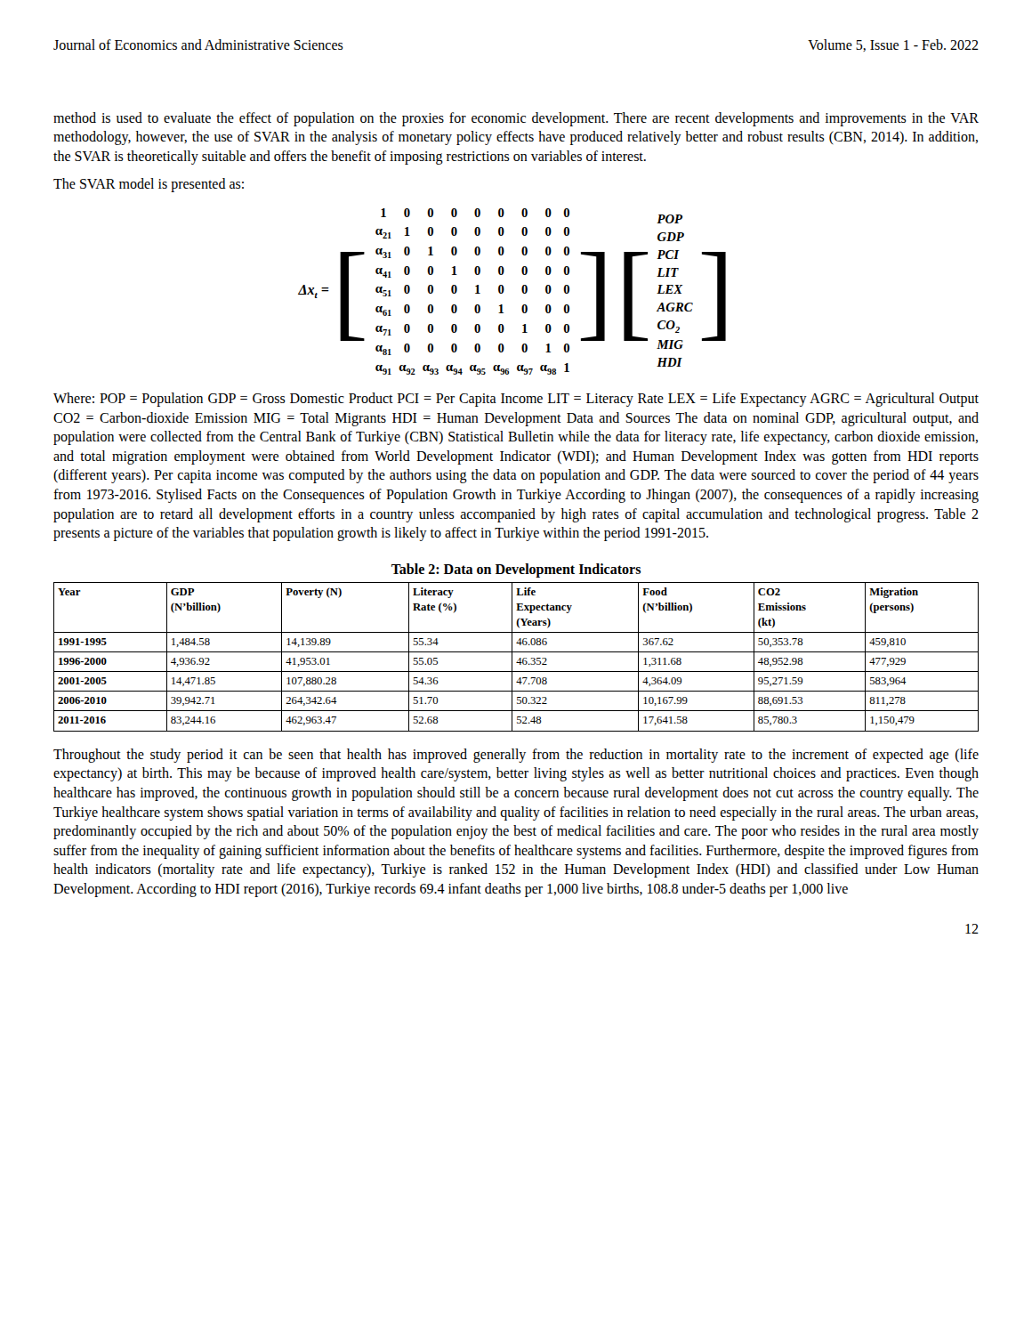Journal of Economics and Administrative Sciences
Volume 5, Issue 1 - Feb. 2022
method is used to evaluate the effect of population on the proxies for economic development. There are recent developments and improvements in the VAR methodology, however, the use of SVAR in the analysis of monetary policy effects have produced relatively better and robust results (CBN, 2014). In addition, the SVAR is theoretically suitable and offers the benefit of imposing restrictions on variables of interest.
The SVAR model is presented as:
| Δx t = | [ | / 1 / 0 / 0 / 0 / 0 / 0 / 0 / 0 / 0 / / α 21 / 1 / 0 / 0 / 0 / 0 / 0 / 0 / 0 / / α 31 / 0 / 1 / 0 / 0 / 0 / 0 / 0 / 0 / / α 41 / 0 / 0 / 1 / 0 / 0 / 0 / 0 / 0 / / α 51 / 0 / 0 / 0 / 1 / 0 / 0 / 0 / 0 / / α 61 / 0 / 0 / 0 / 0 / 1 / 0 / 0 / 0 / / α 71 / 0 / 0 / 0 / 0 / 0 / 1 / 0 / 0 / / α 81 / 0 / 0 / 0 / 0 / 0 / 0 / 1 / 0 / / α 91 / α 92 / α 93 / α 94 / α 95 / α 96 / α 97 / α 98 / 1 / | ] | [ | / POP / / GDP / / PCI / / LIT / / LEX / / AGRC / / CO 2 / / MIG / / HDI / | ] |
Where: POP = Population GDP = Gross Domestic Product PCI = Per Capita Income LIT = Literacy Rate LEX = Life Expectancy AGRC = Agricultural Output CO2 = Carbon-dioxide Emission MIG = Total Migrants HDI = Human Development Data and Sources The data on nominal GDP, agricultural output, and population were collected from the Central Bank of Turkiye (CBN) Statistical Bulletin while the data for literacy rate, life expectancy, carbon dioxide emission, and total migration employment were obtained from World Development Indicator (WDI); and Human Development Index was gotten from HDI reports (different years). Per capita income was computed by the authors using the data on population and GDP. The data were sourced to cover the period of 44 years from 1973-2016. Stylised Facts on the Consequences of Population Growth in Turkiye According to Jhingan (2007), the consequences of a rapidly increasing population are to retard all development efforts in a country unless accompanied by high rates of capital accumulation and technological progress. Table 2 presents a picture of the variables that population growth is likely to affect in Turkiye within the period 1991-2015.
Table 2: Data on Development Indicators
| Year | GDP (N’billion) | Poverty (N) | Literacy Rate (%) | Life Expectancy (Years) | Food (N’billion) | CO2 Emissions (kt) | Migration (persons) |
| --- | --- | --- | --- | --- | --- | --- | --- |
| 1991-1995 | 1,484.58 | 14,139.89 | 55.34 | 46.086 | 367.62 | 50,353.78 | 459,810 |
| 1996-2000 | 4,936.92 | 41,953.01 | 55.05 | 46.352 | 1,311.68 | 48,952.98 | 477,929 |
| 2001-2005 | 14,471.85 | 107,880.28 | 54.36 | 47.708 | 4,364.09 | 95,271.59 | 583,964 |
| 2006-2010 | 39,942.71 | 264,342.64 | 51.70 | 50.322 | 10,167.99 | 88,691.53 | 811,278 |
| 2011-2016 | 83,244.16 | 462,963.47 | 52.68 | 52.48 | 17,641.58 | 85,780.3 | 1,150,479 |
Throughout the study period it can be seen that health has improved generally from the reduction in mortality rate to the increment of expected age (life expectancy) at birth. This may be because of improved health care/system, better living styles as well as better nutritional choices and practices. Even though healthcare has improved, the continuous growth in population should still be a concern because rural development does not cut across the country equally. The Turkiye healthcare system shows spatial variation in terms of availability and quality of facilities in relation to need especially in the rural areas. The urban areas, predominantly occupied by the rich and about 50% of the population enjoy the best of medical facilities and care. The poor who resides in the rural area mostly suffer from the inequality of gaining sufficient information about the benefits of healthcare systems and facilities. Furthermore, despite the improved figures from health indicators (mortality rate and life expectancy), Turkiye is ranked 152 in the Human Development Index (HDI) and classified under Low Human Development. According to HDI report (2016), Turkiye records 69.4 infant deaths per 1,000 live births, 108.8 under-5 deaths per 1,000 live
12